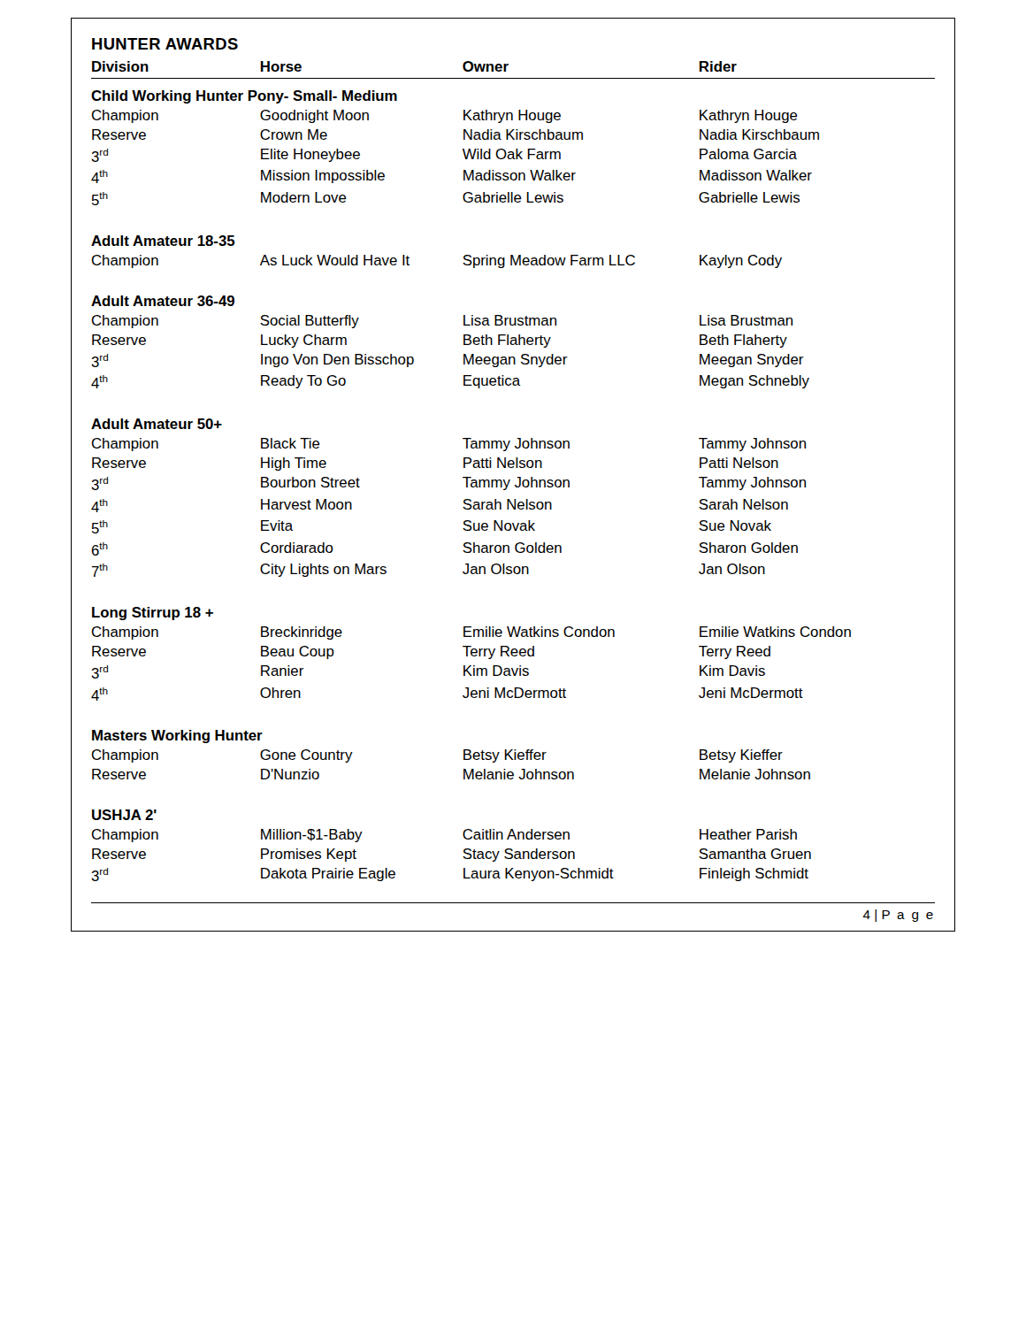HUNTER AWARDS
| Division | Horse | Owner | Rider |
| --- | --- | --- | --- |
| Child Working Hunter Pony- Small- Medium |
| Champion | Goodnight Moon | Kathryn Houge | Kathryn Houge |
| Reserve | Crown Me | Nadia Kirschbaum | Nadia Kirschbaum |
| 3 rd | Elite Honeybee | Wild Oak Farm | Paloma Garcia |
| 4 th | Mission Impossible | Madisson Walker | Madisson Walker |
| 5 th | Modern Love | Gabrielle Lewis | Gabrielle Lewis |
| Adult Amateur 18-35 |
| Champion | As Luck Would Have It | Spring Meadow Farm LLC | Kaylyn Cody |
| Adult Amateur 36-49 |
| Champion | Social Butterfly | Lisa Brustman | Lisa Brustman |
| Reserve | Lucky Charm | Beth Flaherty | Beth Flaherty |
| 3 rd | Ingo Von Den Bisschop | Meegan Snyder | Meegan Snyder |
| 4 th | Ready To Go | Equetica | Megan Schnebly |
| Adult Amateur 50+ |
| Champion | Black Tie | Tammy Johnson | Tammy Johnson |
| Reserve | High Time | Patti Nelson | Patti Nelson |
| 3 rd | Bourbon Street | Tammy Johnson | Tammy Johnson |
| 4 th | Harvest Moon | Sarah Nelson | Sarah Nelson |
| 5 th | Evita | Sue Novak | Sue Novak |
| 6 th | Cordiarado | Sharon Golden | Sharon Golden |
| 7 th | City Lights on Mars | Jan Olson | Jan Olson |
| Long Stirrup 18 + |
| Champion | Breckinridge | Emilie Watkins Condon | Emilie Watkins Condon |
| Reserve | Beau Coup | Terry Reed | Terry Reed |
| 3 rd | Ranier | Kim Davis | Kim Davis |
| 4 th | Ohren | Jeni McDermott | Jeni McDermott |
| Masters Working Hunter |
| Champion | Gone Country | Betsy Kieffer | Betsy Kieffer |
| Reserve | D'Nunzio | Melanie Johnson | Melanie Johnson |
| USHJA 2' |
| Champion | Million-$1-Baby | Caitlin Andersen | Heather Parish |
| Reserve | Promises Kept | Stacy Sanderson | Samantha Gruen |
| 3 rd | Dakota Prairie Eagle | Laura Kenyon-Schmidt | Finleigh Schmidt |
4 | P a g e